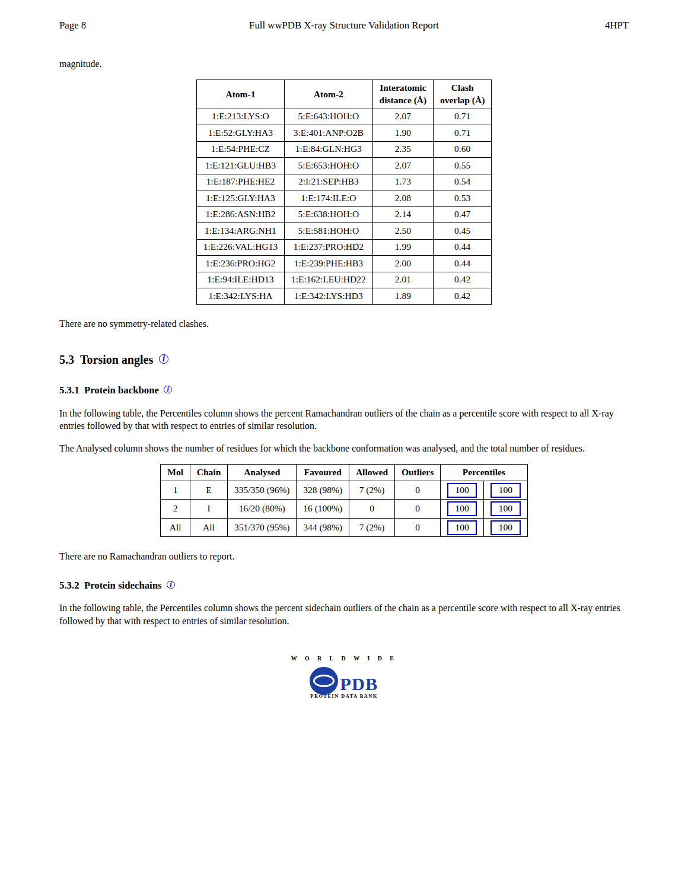Page 8
Full wwPDB X-ray Structure Validation Report
4HPT
magnitude.
| Atom-1 | Atom-2 | Interatomic distance (Å) | Clash overlap (Å) |
| --- | --- | --- | --- |
| 1:E:213:LYS:O | 5:E:643:HOH:O | 2.07 | 0.71 |
| 1:E:52:GLY:HA3 | 3:E:401:ANP:O2B | 1.90 | 0.71 |
| 1:E:54:PHE:CZ | 1:E:84:GLN:HG3 | 2.35 | 0.60 |
| 1:E:121:GLU:HB3 | 5:E:653:HOH:O | 2.07 | 0.55 |
| 1:E:187:PHE:HE2 | 2:I:21:SEP:HB3 | 1.73 | 0.54 |
| 1:E:125:GLY:HA3 | 1:E:174:ILE:O | 2.08 | 0.53 |
| 1:E:286:ASN:HB2 | 5:E:638:HOH:O | 2.14 | 0.47 |
| 1:E:134:ARG:NH1 | 5:E:581:HOH:O | 2.50 | 0.45 |
| 1:E:226:VAL:HG13 | 1:E:237:PRO:HD2 | 1.99 | 0.44 |
| 1:E:236:PRO:HG2 | 1:E:239:PHE:HB3 | 2.00 | 0.44 |
| 1:E:94:ILE:HD13 | 1:E:162:LEU:HD22 | 2.01 | 0.42 |
| 1:E:342:LYS:HA | 1:E:342:LYS:HD3 | 1.89 | 0.42 |
There are no symmetry-related clashes.
5.3 Torsion angles i
5.3.1 Protein backbone i
In the following table, the Percentiles column shows the percent Ramachandran outliers of the chain as a percentile score with respect to all X-ray entries followed by that with respect to entries of similar resolution.
The Analysed column shows the number of residues for which the backbone conformation was analysed, and the total number of residues.
| Mol | Chain | Analysed | Favoured | Allowed | Outliers | Percentiles |
| --- | --- | --- | --- | --- | --- | --- |
| 1 | E | 335/350 (96%) | 328 (98%) | 7 (2%) | 0 | 100 | 100 |
| 2 | I | 16/20 (80%) | 16 (100%) | 0 | 0 | 100 | 100 |
| All | All | 351/370 (95%) | 344 (98%) | 7 (2%) | 0 | 100 | 100 |
There are no Ramachandran outliers to report.
5.3.2 Protein sidechains i
In the following table, the Percentiles column shows the percent sidechain outliers of the chain as a percentile score with respect to all X-ray entries followed by that with respect to entries of similar resolution.
W O R L D W I D E
PDB
PROTEIN DATA BANK